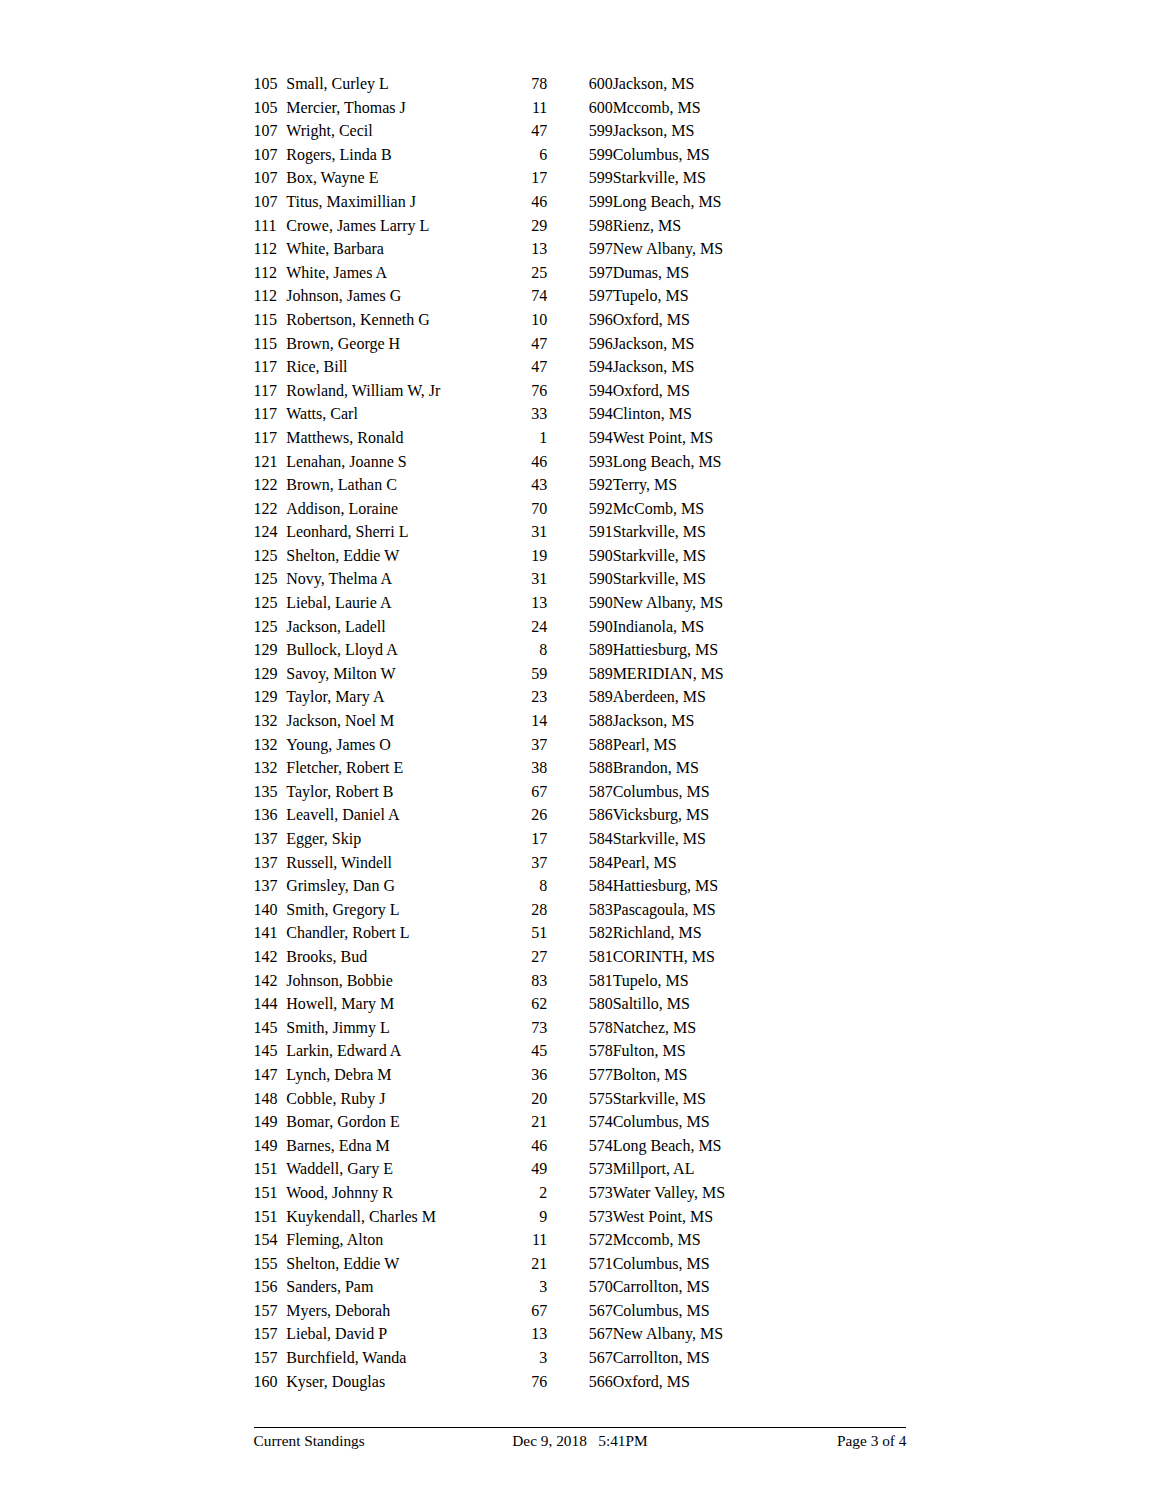| 105 | Small, Curley L | 78 | 600 | Jackson, MS |
| 105 | Mercier, Thomas J | 11 | 600 | Mccomb, MS |
| 107 | Wright, Cecil | 47 | 599 | Jackson, MS |
| 107 | Rogers, Linda B | 6 | 599 | Columbus, MS |
| 107 | Box, Wayne E | 17 | 599 | Starkville, MS |
| 107 | Titus, Maximillian J | 46 | 599 | Long Beach, MS |
| 111 | Crowe, James Larry L | 29 | 598 | Rienz, MS |
| 112 | White, Barbara | 13 | 597 | New Albany, MS |
| 112 | White, James A | 25 | 597 | Dumas, MS |
| 112 | Johnson, James G | 74 | 597 | Tupelo, MS |
| 115 | Robertson, Kenneth G | 10 | 596 | Oxford, MS |
| 115 | Brown, George H | 47 | 596 | Jackson, MS |
| 117 | Rice, Bill | 47 | 594 | Jackson, MS |
| 117 | Rowland, William W, Jr | 76 | 594 | Oxford, MS |
| 117 | Watts, Carl | 33 | 594 | Clinton, MS |
| 117 | Matthews, Ronald | 1 | 594 | West Point, MS |
| 121 | Lenahan, Joanne S | 46 | 593 | Long Beach, MS |
| 122 | Brown, Lathan C | 43 | 592 | Terry, MS |
| 122 | Addison, Loraine | 70 | 592 | McComb, MS |
| 124 | Leonhard, Sherri L | 31 | 591 | Starkville, MS |
| 125 | Shelton, Eddie W | 19 | 590 | Starkville, MS |
| 125 | Novy, Thelma A | 31 | 590 | Starkville, MS |
| 125 | Liebal, Laurie A | 13 | 590 | New Albany, MS |
| 125 | Jackson, Ladell | 24 | 590 | Indianola, MS |
| 129 | Bullock, Lloyd A | 8 | 589 | Hattiesburg, MS |
| 129 | Savoy, Milton W | 59 | 589 | MERIDIAN, MS |
| 129 | Taylor, Mary A | 23 | 589 | Aberdeen, MS |
| 132 | Jackson, Noel M | 14 | 588 | Jackson, MS |
| 132 | Young, James O | 37 | 588 | Pearl, MS |
| 132 | Fletcher, Robert E | 38 | 588 | Brandon, MS |
| 135 | Taylor, Robert B | 67 | 587 | Columbus, MS |
| 136 | Leavell, Daniel A | 26 | 586 | Vicksburg, MS |
| 137 | Egger, Skip | 17 | 584 | Starkville, MS |
| 137 | Russell, Windell | 37 | 584 | Pearl, MS |
| 137 | Grimsley, Dan G | 8 | 584 | Hattiesburg, MS |
| 140 | Smith, Gregory L | 28 | 583 | Pascagoula, MS |
| 141 | Chandler, Robert L | 51 | 582 | Richland, MS |
| 142 | Brooks, Bud | 27 | 581 | CORINTH, MS |
| 142 | Johnson, Bobbie | 83 | 581 | Tupelo, MS |
| 144 | Howell, Mary M | 62 | 580 | Saltillo, MS |
| 145 | Smith, Jimmy L | 73 | 578 | Natchez, MS |
| 145 | Larkin, Edward A | 45 | 578 | Fulton, MS |
| 147 | Lynch, Debra M | 36 | 577 | Bolton, MS |
| 148 | Cobble, Ruby J | 20 | 575 | Starkville, MS |
| 149 | Bomar, Gordon E | 21 | 574 | Columbus, MS |
| 149 | Barnes, Edna M | 46 | 574 | Long Beach, MS |
| 151 | Waddell, Gary E | 49 | 573 | Millport, AL |
| 151 | Wood, Johnny R | 2 | 573 | Water Valley, MS |
| 151 | Kuykendall, Charles M | 9 | 573 | West Point, MS |
| 154 | Fleming, Alton | 11 | 572 | Mccomb, MS |
| 155 | Shelton, Eddie W | 21 | 571 | Columbus, MS |
| 156 | Sanders, Pam | 3 | 570 | Carrollton, MS |
| 157 | Myers, Deborah | 67 | 567 | Columbus, MS |
| 157 | Liebal, David P | 13 | 567 | New Albany, MS |
| 157 | Burchfield, Wanda | 3 | 567 | Carrollton, MS |
| 160 | Kyser, Douglas | 76 | 566 | Oxford, MS |
Current Standings
Dec 9, 2018 5:41PM
Page 3 of 4